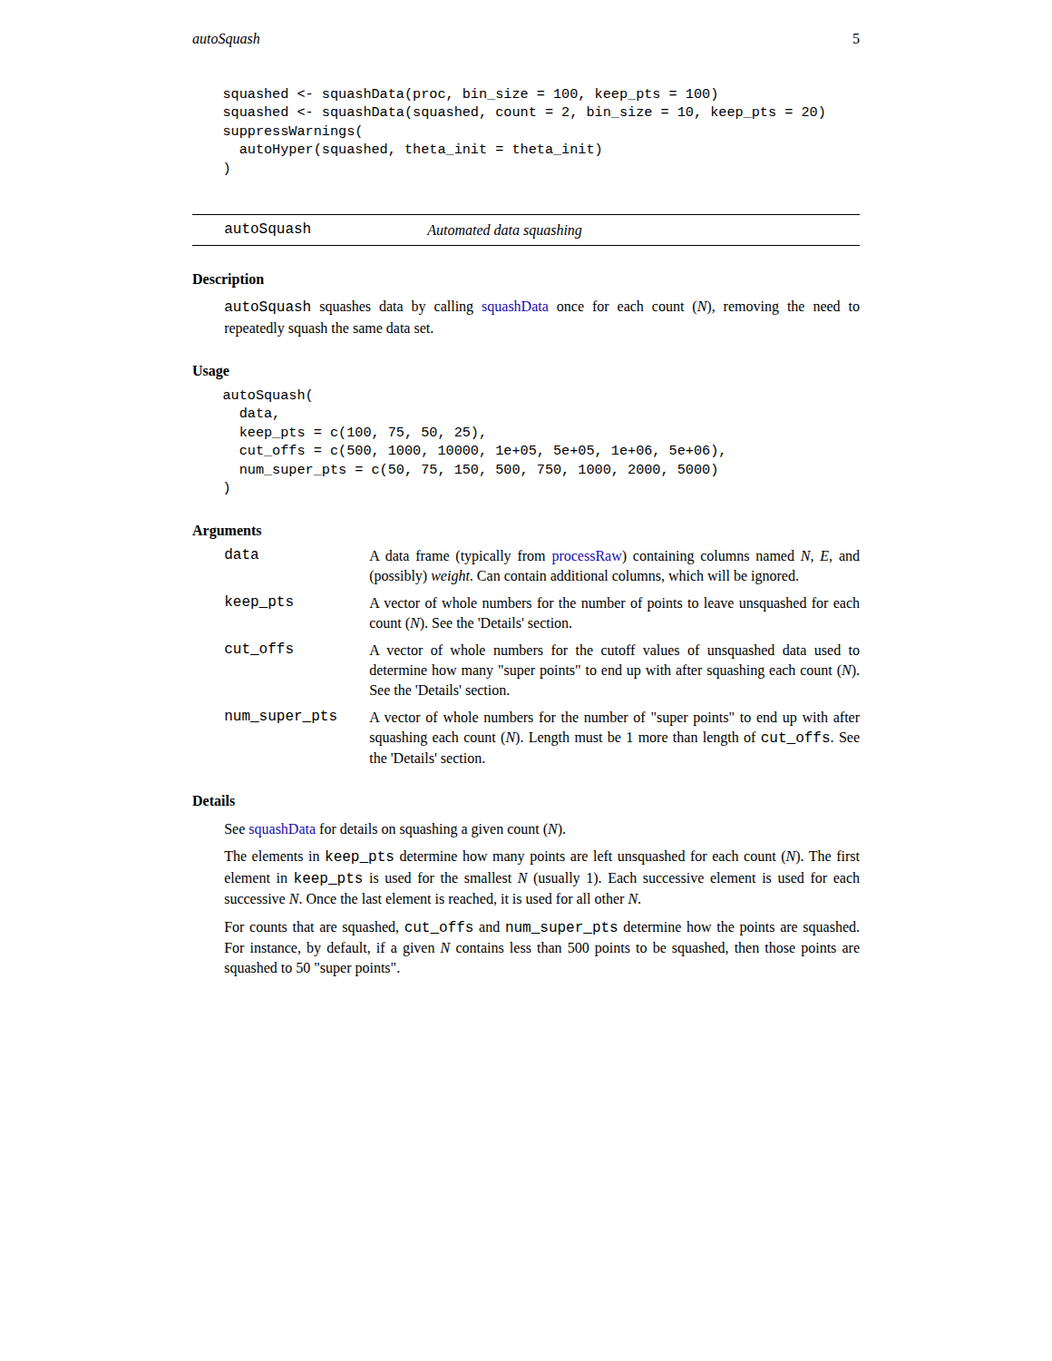autoSquash 5
squashed <- squashData(proc, bin_size = 100, keep_pts = 100)
squashed <- squashData(squashed, count = 2, bin_size = 10, keep_pts = 20)
suppressWarnings(
  autoHyper(squashed, theta_init = theta_init)
)
autoSquash Automated data squashing
Description
autoSquash squashes data by calling squashData once for each count (N), removing the need to repeatedly squash the same data set.
Usage
autoSquash(
  data,
  keep_pts = c(100, 75, 50, 25),
  cut_offs = c(500, 1000, 10000, 1e+05, 5e+05, 1e+06, 5e+06),
  num_super_pts = c(50, 75, 150, 500, 750, 1000, 2000, 5000)
)
Arguments
data
A data frame (typically from processRaw) containing columns named N, E, and (possibly) weight. Can contain additional columns, which will be ignored.
keep_pts
A vector of whole numbers for the number of points to leave unsquashed for each count (N). See the 'Details' section.
cut_offs
A vector of whole numbers for the cutoff values of unsquashed data used to determine how many "super points" to end up with after squashing each count (N). See the 'Details' section.
num_super_pts
A vector of whole numbers for the number of "super points" to end up with after squashing each count (N). Length must be 1 more than length of cut_offs. See the 'Details' section.
Details
See squashData for details on squashing a given count (N).
The elements in keep_pts determine how many points are left unsquashed for each count (N). The first element in keep_pts is used for the smallest N (usually 1). Each successive element is used for each successive N. Once the last element is reached, it is used for all other N.
For counts that are squashed, cut_offs and num_super_pts determine how the points are squashed. For instance, by default, if a given N contains less than 500 points to be squashed, then those points are squashed to 50 "super points".